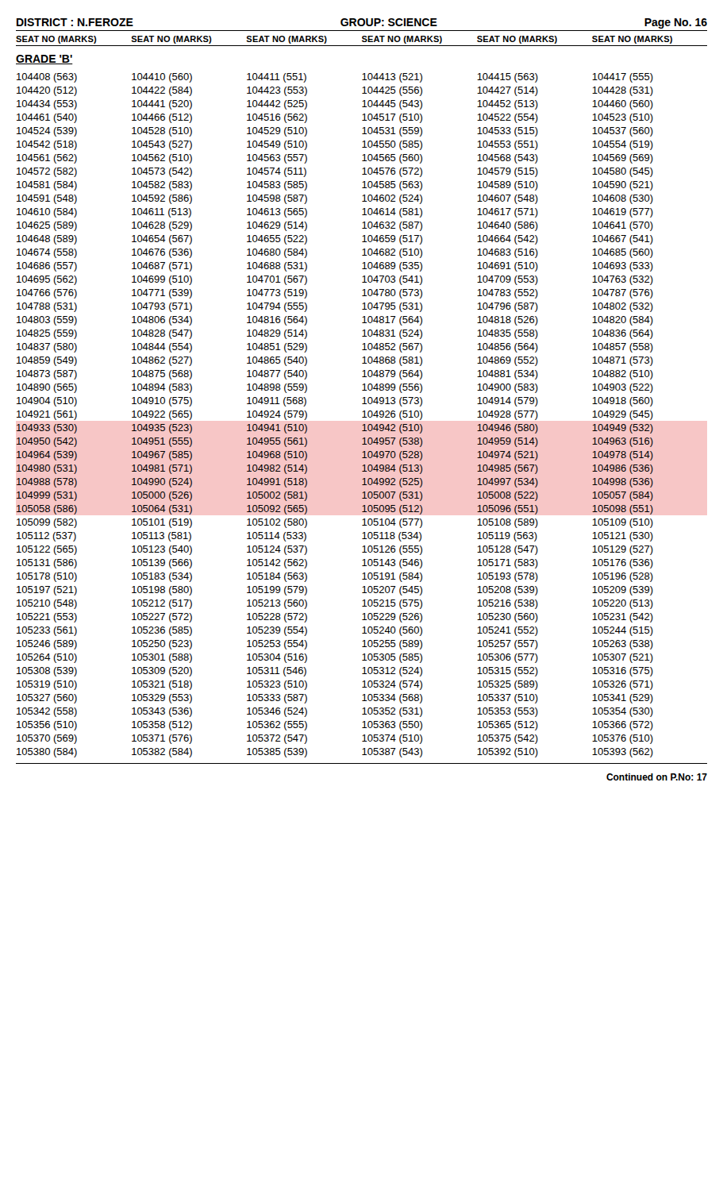DISTRICT : N.FEROZE
GROUP: SCIENCE
Page No. 16
SEAT NO (MARKS) SEAT NO (MARKS) SEAT NO (MARKS) SEAT NO (MARKS) SEAT NO (MARKS) SEAT NO (MARKS)
GRADE 'B'
| 104408 (563) | 104410 (560) | 104411 (551) | 104413 (521) | 104415 (563) | 104417 (555) |
| 104420 (512) | 104422 (584) | 104423 (553) | 104425 (556) | 104427 (514) | 104428 (531) |
| 104434 (553) | 104441 (520) | 104442 (525) | 104445 (543) | 104452 (513) | 104460 (560) |
| 104461 (540) | 104466 (512) | 104516 (562) | 104517 (510) | 104522 (554) | 104523 (510) |
| 104524 (539) | 104528 (510) | 104529 (510) | 104531 (559) | 104533 (515) | 104537 (560) |
| 104542 (518) | 104543 (527) | 104549 (510) | 104550 (585) | 104553 (551) | 104554 (519) |
| 104561 (562) | 104562 (510) | 104563 (557) | 104565 (560) | 104568 (543) | 104569 (569) |
| 104572 (582) | 104573 (542) | 104574 (511) | 104576 (572) | 104579 (515) | 104580 (545) |
| 104581 (584) | 104582 (583) | 104583 (585) | 104585 (563) | 104589 (510) | 104590 (521) |
| 104591 (548) | 104592 (586) | 104598 (587) | 104602 (524) | 104607 (548) | 104608 (530) |
| 104610 (584) | 104611 (513) | 104613 (565) | 104614 (581) | 104617 (571) | 104619 (577) |
| 104625 (589) | 104628 (529) | 104629 (514) | 104632 (587) | 104640 (586) | 104641 (570) |
| 104648 (589) | 104654 (567) | 104655 (522) | 104659 (517) | 104664 (542) | 104667 (541) |
| 104674 (558) | 104676 (536) | 104680 (584) | 104682 (510) | 104683 (516) | 104685 (560) |
| 104686 (557) | 104687 (571) | 104688 (531) | 104689 (535) | 104691 (510) | 104693 (533) |
| 104695 (562) | 104699 (510) | 104701 (567) | 104703 (541) | 104709 (553) | 104763 (532) |
| 104766 (576) | 104771 (539) | 104773 (519) | 104780 (573) | 104783 (552) | 104787 (576) |
| 104788 (531) | 104793 (571) | 104794 (555) | 104795 (531) | 104796 (587) | 104802 (532) |
| 104803 (559) | 104806 (534) | 104816 (564) | 104817 (564) | 104818 (526) | 104820 (584) |
| 104825 (559) | 104828 (547) | 104829 (514) | 104831 (524) | 104835 (558) | 104836 (564) |
| 104837 (580) | 104844 (554) | 104851 (529) | 104852 (567) | 104856 (564) | 104857 (558) |
| 104859 (549) | 104862 (527) | 104865 (540) | 104868 (581) | 104869 (552) | 104871 (573) |
| 104873 (587) | 104875 (568) | 104877 (540) | 104879 (564) | 104881 (534) | 104882 (510) |
| 104890 (565) | 104894 (583) | 104898 (559) | 104899 (556) | 104900 (583) | 104903 (522) |
| 104904 (510) | 104910 (575) | 104911 (568) | 104913 (573) | 104914 (579) | 104918 (560) |
| 104921 (561) | 104922 (565) | 104924 (579) | 104926 (510) | 104928 (577) | 104929 (545) |
| 104933 (530) | 104935 (523) | 104941 (510) | 104942 (510) | 104946 (580) | 104949 (532) |
| 104950 (542) | 104951 (555) | 104955 (561) | 104957 (538) | 104959 (514) | 104963 (516) |
| 104964 (539) | 104967 (585) | 104968 (510) | 104970 (528) | 104974 (521) | 104978 (514) |
| 104980 (531) | 104981 (571) | 104982 (514) | 104984 (513) | 104985 (567) | 104986 (536) |
| 104988 (578) | 104990 (524) | 104991 (518) | 104992 (525) | 104997 (534) | 104998 (536) |
| 104999 (531) | 105000 (526) | 105002 (581) | 105007 (531) | 105008 (522) | 105057 (584) |
| 105058 (586) | 105064 (531) | 105092 (565) | 105095 (512) | 105096 (551) | 105098 (551) |
| 105099 (582) | 105101 (519) | 105102 (580) | 105104 (577) | 105108 (589) | 105109 (510) |
| 105112 (537) | 105113 (581) | 105114 (533) | 105118 (534) | 105119 (563) | 105121 (530) |
| 105122 (565) | 105123 (540) | 105124 (537) | 105126 (555) | 105128 (547) | 105129 (527) |
| 105131 (586) | 105139 (566) | 105142 (562) | 105143 (546) | 105171 (583) | 105176 (536) |
| 105178 (510) | 105183 (534) | 105184 (563) | 105191 (584) | 105193 (578) | 105196 (528) |
| 105197 (521) | 105198 (580) | 105199 (579) | 105207 (545) | 105208 (539) | 105209 (539) |
| 105210 (548) | 105212 (517) | 105213 (560) | 105215 (575) | 105216 (538) | 105220 (513) |
| 105221 (553) | 105227 (572) | 105228 (572) | 105229 (526) | 105230 (560) | 105231 (542) |
| 105233 (561) | 105236 (585) | 105239 (554) | 105240 (560) | 105241 (552) | 105244 (515) |
| 105246 (589) | 105250 (523) | 105253 (554) | 105255 (589) | 105257 (557) | 105263 (538) |
| 105264 (510) | 105301 (588) | 105304 (516) | 105305 (585) | 105306 (577) | 105307 (521) |
| 105308 (539) | 105309 (520) | 105311 (546) | 105312 (524) | 105315 (552) | 105316 (575) |
| 105319 (510) | 105321 (518) | 105323 (510) | 105324 (574) | 105325 (589) | 105326 (571) |
| 105327 (560) | 105329 (553) | 105333 (587) | 105334 (568) | 105337 (510) | 105341 (529) |
| 105342 (558) | 105343 (536) | 105346 (524) | 105352 (531) | 105353 (553) | 105354 (530) |
| 105356 (510) | 105358 (512) | 105362 (555) | 105363 (550) | 105365 (512) | 105366 (572) |
| 105370 (569) | 105371 (576) | 105372 (547) | 105374 (510) | 105375 (542) | 105376 (510) |
| 105380 (584) | 105382 (584) | 105385 (539) | 105387 (543) | 105392 (510) | 105393 (562) |
Continued on P.No: 17